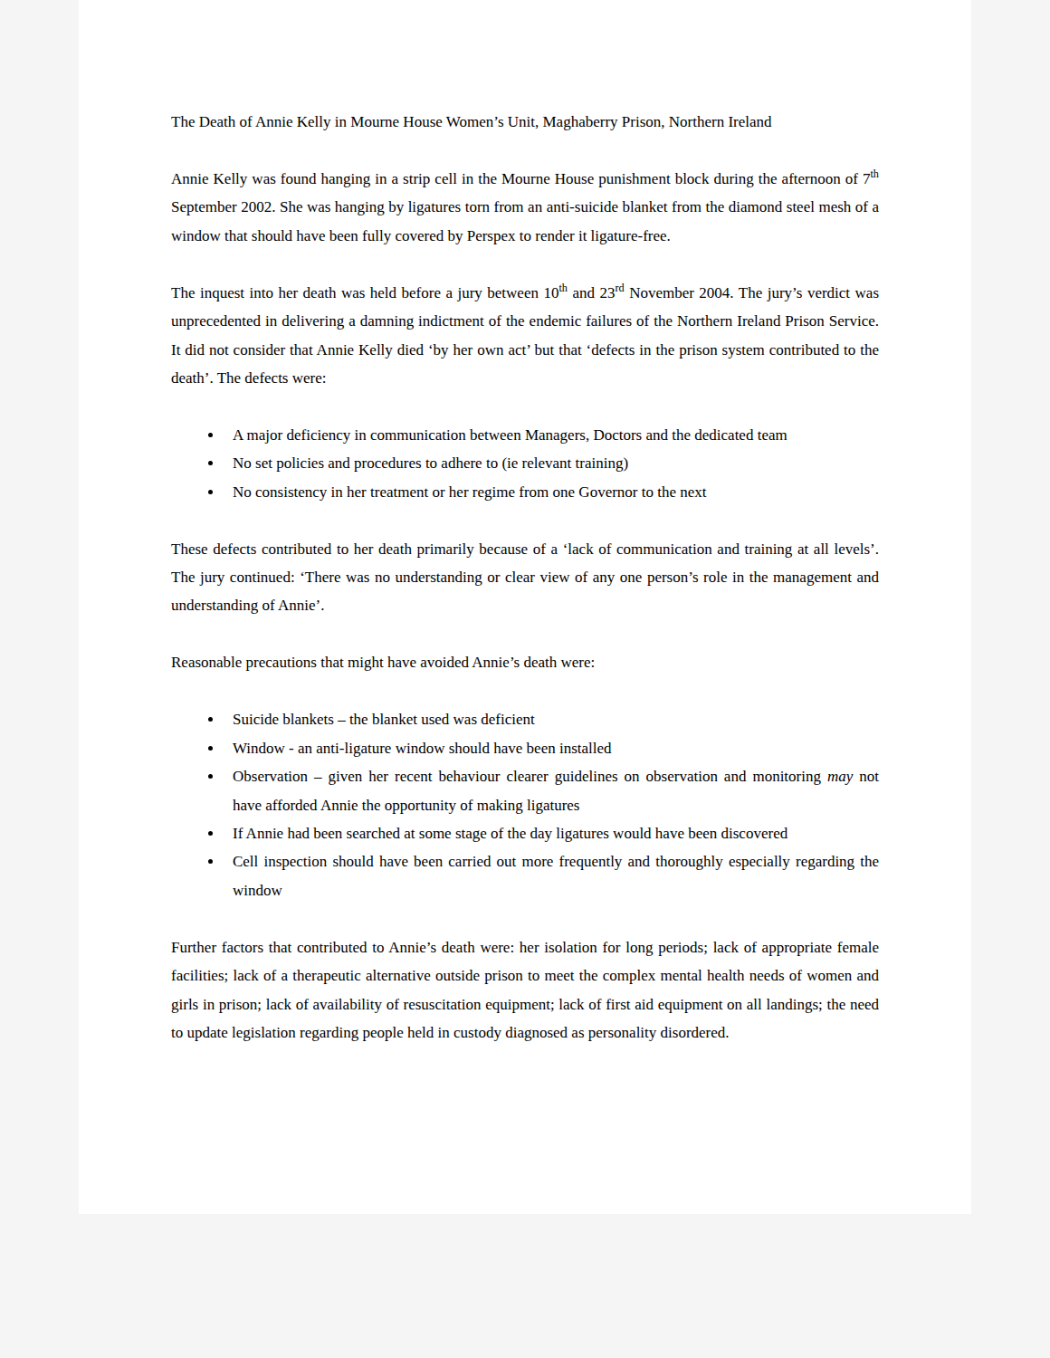The Death of Annie Kelly in Mourne House Women’s Unit, Maghaberry Prison, Northern Ireland
Annie Kelly was found hanging in a strip cell in the Mourne House punishment block during the afternoon of 7th September 2002. She was hanging by ligatures torn from an anti-suicide blanket from the diamond steel mesh of a window that should have been fully covered by Perspex to render it ligature-free.
The inquest into her death was held before a jury between 10th and 23rd November 2004. The jury’s verdict was unprecedented in delivering a damning indictment of the endemic failures of the Northern Ireland Prison Service. It did not consider that Annie Kelly died ‘by her own act’ but that ‘defects in the prison system contributed to the death’. The defects were:
A major deficiency in communication between Managers, Doctors and the dedicated team
No set policies and procedures to adhere to (ie relevant training)
No consistency in her treatment or her regime from one Governor to the next
These defects contributed to her death primarily because of a ‘lack of communication and training at all levels’. The jury continued: ‘There was no understanding or clear view of any one person’s role in the management and understanding of Annie’.
Reasonable precautions that might have avoided Annie’s death were:
Suicide blankets – the blanket used was deficient
Window - an anti-ligature window should have been installed
Observation – given her recent behaviour clearer guidelines on observation and monitoring may not have afforded Annie the opportunity of making ligatures
If Annie had been searched at some stage of the day ligatures would have been discovered
Cell inspection should have been carried out more frequently and thoroughly especially regarding the window
Further factors that contributed to Annie’s death were: her isolation for long periods; lack of appropriate female facilities; lack of a therapeutic alternative outside prison to meet the complex mental health needs of women and girls in prison; lack of availability of resuscitation equipment; lack of first aid equipment on all landings; the need to update legislation regarding people held in custody diagnosed as personality disordered.